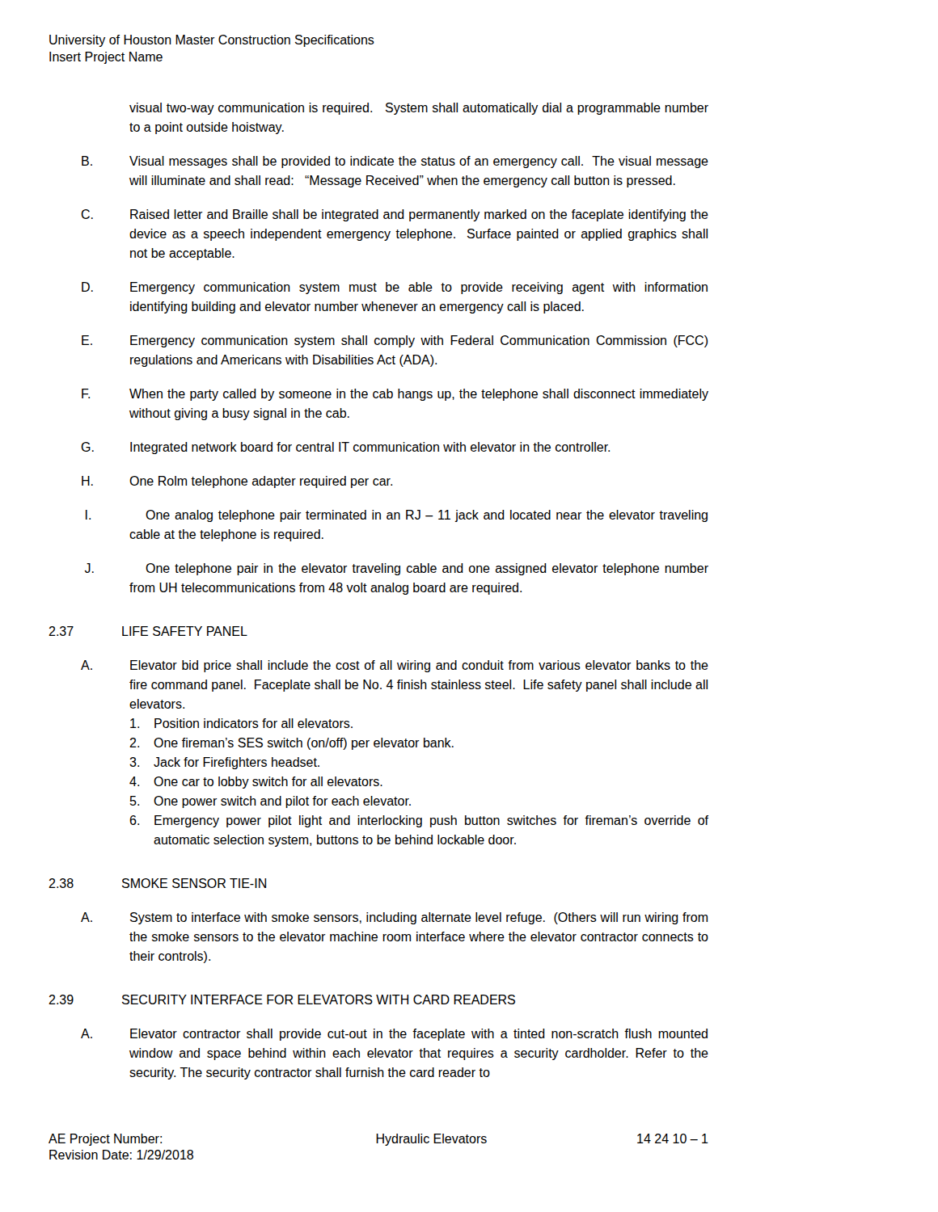University of Houston Master Construction Specifications
Insert Project Name
visual two-way communication is required. System shall automatically dial a programmable number to a point outside hoistway.
B.
Visual messages shall be provided to indicate the status of an emergency call. The visual message will illuminate and shall read: “Message Received” when the emergency call button is pressed.
C.
Raised letter and Braille shall be integrated and permanently marked on the faceplate identifying the device as a speech independent emergency telephone. Surface painted or applied graphics shall not be acceptable.
D.
Emergency communication system must be able to provide receiving agent with information identifying building and elevator number whenever an emergency call is placed.
E.
Emergency communication system shall comply with Federal Communication Commission (FCC) regulations and Americans with Disabilities Act (ADA).
F.
When the party called by someone in the cab hangs up, the telephone shall disconnect immediately without giving a busy signal in the cab.
G.
Integrated network board for central IT communication with elevator in the controller.
H.
One Rolm telephone adapter required per car.
I.
One analog telephone pair terminated in an RJ – 11 jack and located near the elevator traveling cable at the telephone is required.
J.
One telephone pair in the elevator traveling cable and one assigned elevator telephone number from UH telecommunications from 48 volt analog board are required.
2.37
LIFE SAFETY PANEL
A.
Elevator bid price shall include the cost of all wiring and conduit from various elevator banks to the fire command panel. Faceplate shall be No. 4 finish stainless steel. Life safety panel shall include all elevators.
1. Position indicators for all elevators.
2. One fireman’s SES switch (on/off) per elevator bank.
3. Jack for Firefighters headset.
4. One car to lobby switch for all elevators.
5. One power switch and pilot for each elevator.
6. Emergency power pilot light and interlocking push button switches for fireman’s override of automatic selection system, buttons to be behind lockable door.
2.38
SMOKE SENSOR TIE-IN
A.
System to interface with smoke sensors, including alternate level refuge. (Others will run wiring from the smoke sensors to the elevator machine room interface where the elevator contractor connects to their controls).
2.39
SECURITY INTERFACE FOR ELEVATORS WITH CARD READERS
A.
Elevator contractor shall provide cut-out in the faceplate with a tinted non-scratch flush mounted window and space behind within each elevator that requires a security cardholder. Refer to the security. The security contractor shall furnish the card reader to
AE Project Number:
Revision Date: 1/29/2018
Hydraulic Elevators
14 24 10 – 1